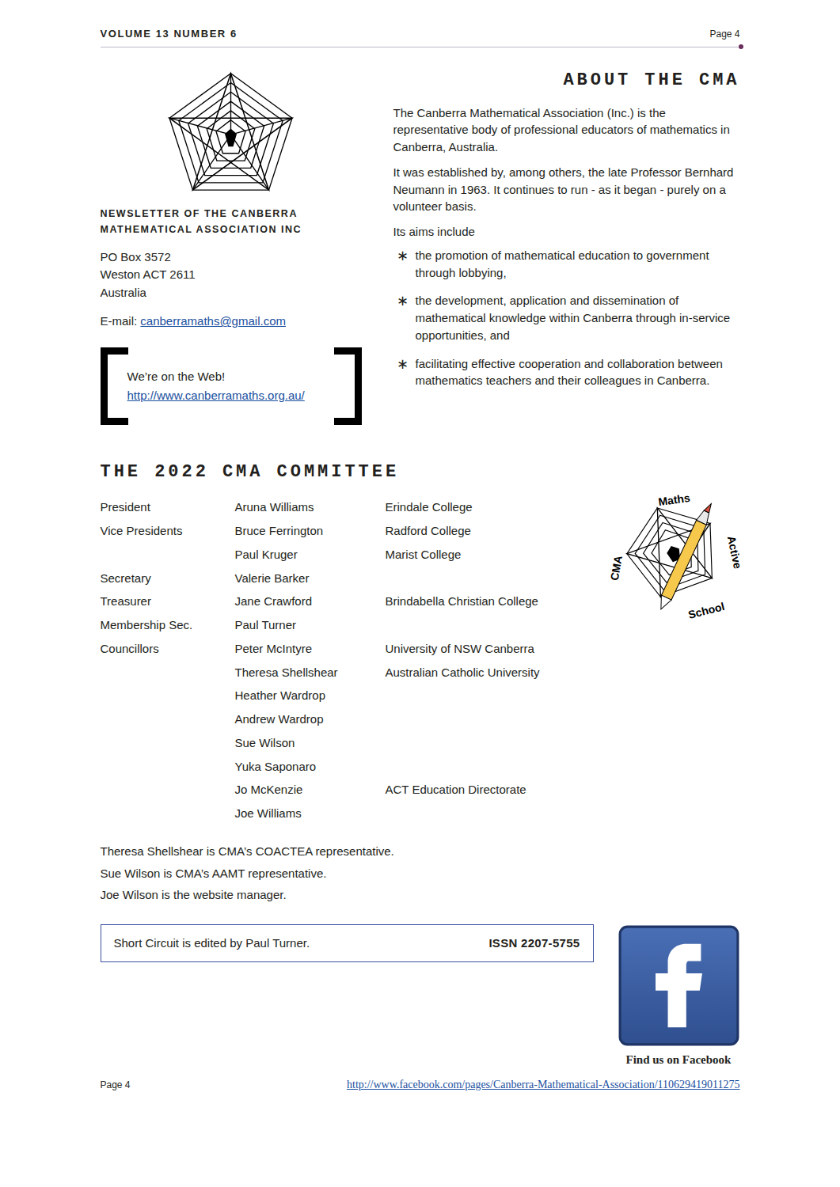VOLUME 13 NUMBER 6 Page 4
NEWSLETTER OF THE CANBERRA MATHEMATICAL ASSOCIATION INC
PO Box 3572
Weston ACT 2611
Australia
E-mail: canberramaths@gmail.com
We’re on the Web!
http://www.canberramaths.org.au/
ABOUT THE CMA
The Canberra Mathematical Association (Inc.) is the representative body of professional educators of mathematics in Canberra, Australia.
It was established by, among others, the late Professor Bernhard Neumann in 1963. It continues to run - as it began - purely on a volunteer basis.
Its aims include
the promotion of mathematical education to government through lobbying,
the development, application and dissemination of mathematical knowledge within Canberra through in-service opportunities, and
facilitating effective cooperation and collaboration between mathematics teachers and their colleagues in Canberra.
THE 2022 CMA COMMITTEE
| President | Aruna Williams | Erindale College |
| Vice Presidents | Bruce Ferrington | Radford College |
| | Paul Kruger | Marist College |
| Secretary | Valerie Barker | |
| Treasurer | Jane Crawford | Brindabella Christian College |
| Membership Sec. | Paul Turner | |
| Councillors | Peter McIntyre | University of NSW Canberra |
| | Theresa Shellshear | Australian Catholic University |
| | Heather Wardrop | |
| | Andrew Wardrop | |
| | Sue Wilson | |
| | Yuka Saponaro | |
| | Jo McKenzie | ACT Education Directorate |
| | Joe Williams | |
Maths Active School CMA
Theresa Shellshear is CMA’s COACTEA representative.
Sue Wilson is CMA’s AAMT representative.
Joe Wilson is the website manager.
Short Circuit is edited by Paul Turner. ISSN 2207-5755
Find us on Facebook
Page 4 http://www.facebook.com/pages/Canberra-Mathematical-Association/110629419011275